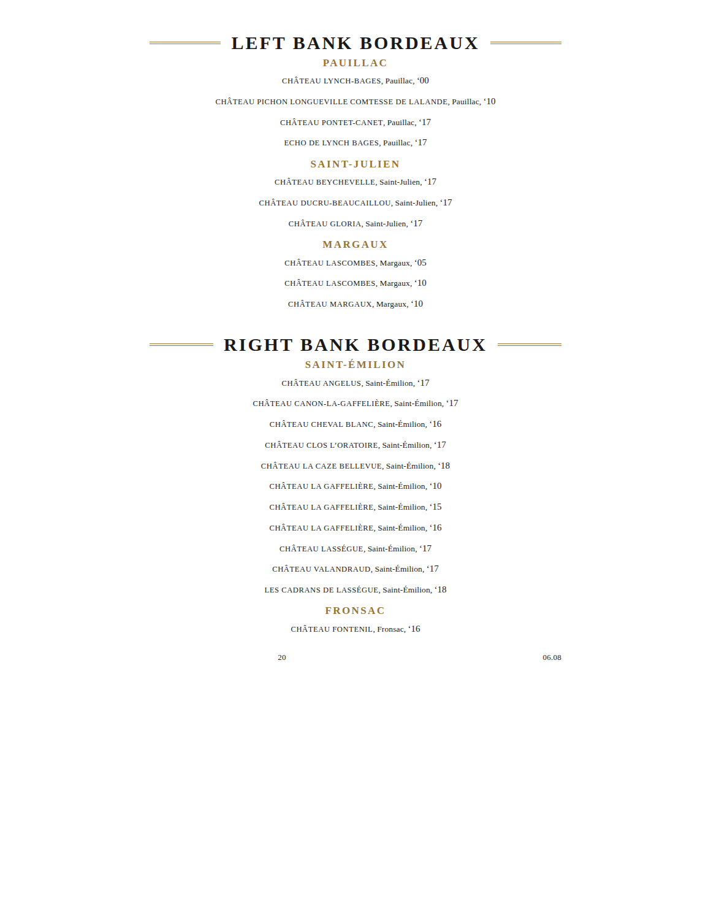Left Bank Bordeaux
Pauillac
Château Lynch-Bages, Pauillac, ‘00
Château Pichon Longueville Comtesse de Lalande, Pauillac, ‘10
Château Pontet-Canet, Pauillac, ‘17
Echo de Lynch Bages, Pauillac, ‘17
Saint-Julien
Château Beychevelle, Saint-Julien, ‘17
Château Ducru-Beaucaillou, Saint-Julien, ‘17
Château Gloria, Saint-Julien, ‘17
Margaux
Château Lascombes, Margaux, ‘05
Château Lascombes, Margaux, ‘10
Château Margaux, Margaux, ‘10
Right Bank Bordeaux
Saint-Émilion
Château Angelus, Saint-Émilion, ‘17
Château Canon-La-Gaffelière, Saint-Émilion, ‘17
Château Cheval Blanc, Saint-Émilion, ‘16
Château Clos L’Oratoire, Saint-Émilion, ‘17
Château La Caze Bellevue, Saint-Émilion, ‘18
Château La Gaffelière, Saint-Émilion, ‘10
Château La Gaffelière, Saint-Émilion, ‘15
Château La Gaffelière, Saint-Émilion, ‘16
Château Lasségue, Saint-Émilion, ‘17
Château Valandraud, Saint-Émilion, ‘17
Les Cadrans de Lasségue, Saint-Émilion, ‘18
Fronsac
Château Fontenil, Fronsac, ‘16
20 06.08